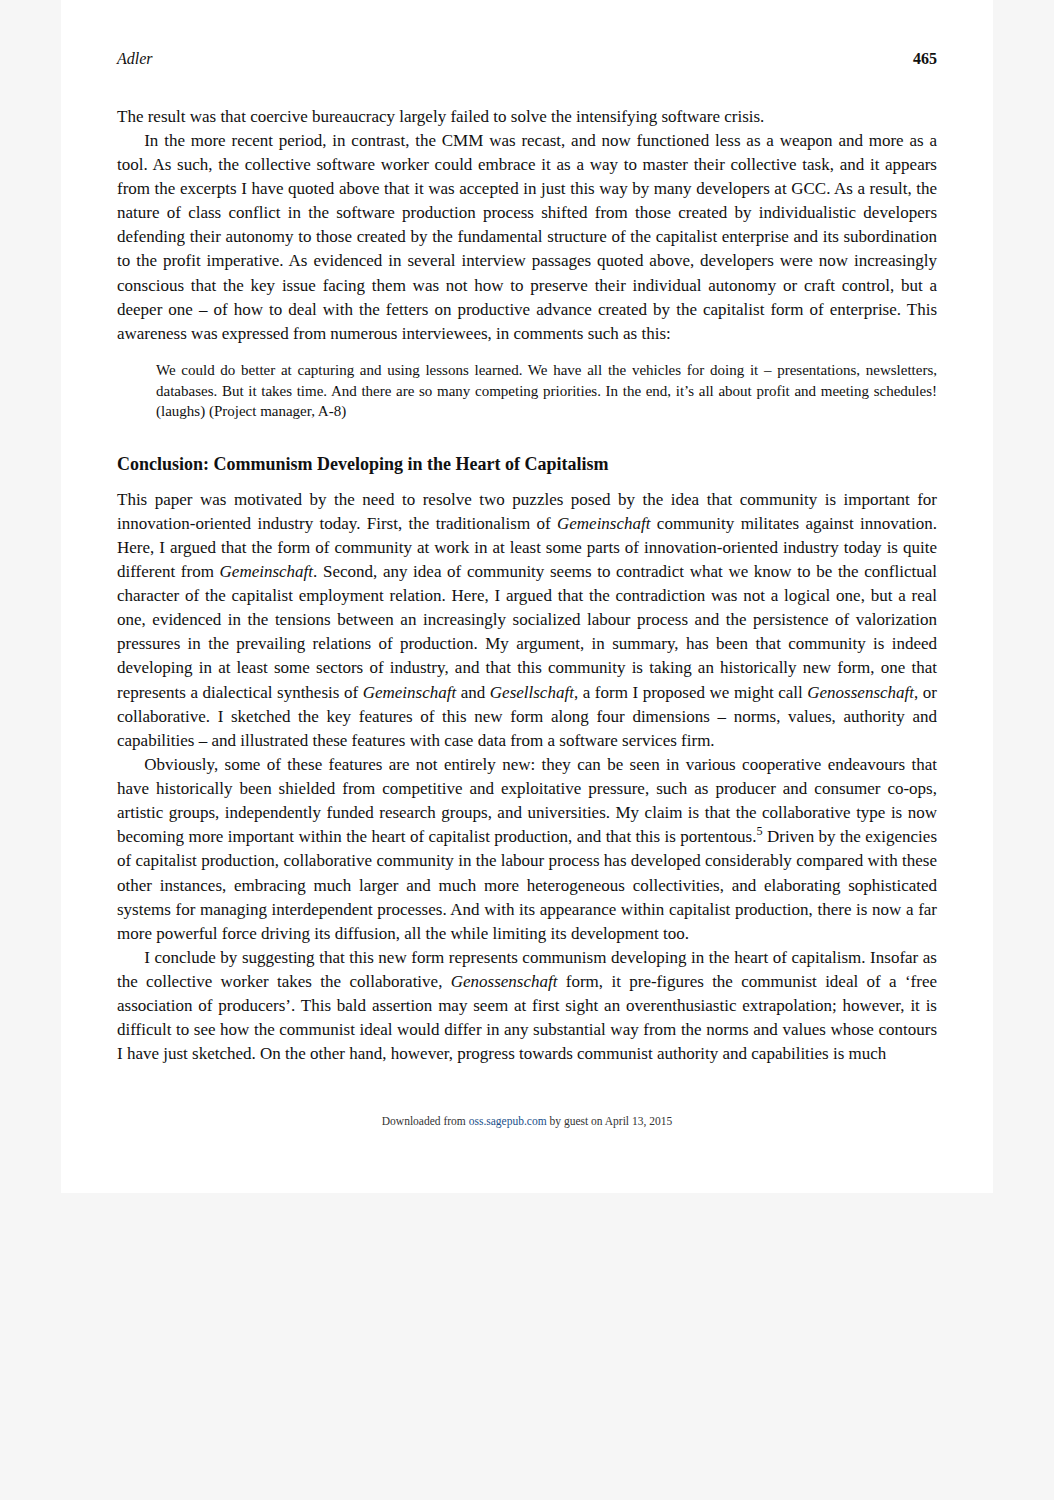Adler 465
The result was that coercive bureaucracy largely failed to solve the intensifying software crisis.
In the more recent period, in contrast, the CMM was recast, and now functioned less as a weapon and more as a tool. As such, the collective software worker could embrace it as a way to master their collective task, and it appears from the excerpts I have quoted above that it was accepted in just this way by many developers at GCC. As a result, the nature of class conflict in the software production process shifted from those created by individualistic developers defending their autonomy to those created by the fundamental structure of the capitalist enterprise and its subordination to the profit imperative. As evidenced in several interview passages quoted above, developers were now increasingly conscious that the key issue facing them was not how to preserve their individual autonomy or craft control, but a deeper one – of how to deal with the fetters on productive advance created by the capitalist form of enterprise. This awareness was expressed from numerous interviewees, in comments such as this:
We could do better at capturing and using lessons learned. We have all the vehicles for doing it – presentations, newsletters, databases. But it takes time. And there are so many competing priorities. In the end, it’s all about profit and meeting schedules! (laughs) (Project manager, A-8)
Conclusion: Communism Developing in the Heart of Capitalism
This paper was motivated by the need to resolve two puzzles posed by the idea that community is important for innovation-oriented industry today. First, the traditionalism of Gemeinschaft community militates against innovation. Here, I argued that the form of community at work in at least some parts of innovation-oriented industry today is quite different from Gemeinschaft. Second, any idea of community seems to contradict what we know to be the conflictual character of the capitalist employment relation. Here, I argued that the contradiction was not a logical one, but a real one, evidenced in the tensions between an increasingly socialized labour process and the persistence of valorization pressures in the prevailing relations of production. My argument, in summary, has been that community is indeed developing in at least some sectors of industry, and that this community is taking an historically new form, one that represents a dialectical synthesis of Gemeinschaft and Gesellschaft, a form I proposed we might call Genossenschaft, or collaborative. I sketched the key features of this new form along four dimensions – norms, values, authority and capabilities – and illustrated these features with case data from a software services firm.
Obviously, some of these features are not entirely new: they can be seen in various cooperative endeavours that have historically been shielded from competitive and exploitative pressure, such as producer and consumer co-ops, artistic groups, independently funded research groups, and universities. My claim is that the collaborative type is now becoming more important within the heart of capitalist production, and that this is portentous.5 Driven by the exigencies of capitalist production, collaborative community in the labour process has developed considerably compared with these other instances, embracing much larger and much more heterogeneous collectivities, and elaborating sophisticated systems for managing interdependent processes. And with its appearance within capitalist production, there is now a far more powerful force driving its diffusion, all the while limiting its development too.
I conclude by suggesting that this new form represents communism developing in the heart of capitalism. Insofar as the collective worker takes the collaborative, Genossenschaft form, it pre-figures the communist ideal of a ‘free association of producers’. This bald assertion may seem at first sight an overenthusiastic extrapolation; however, it is difficult to see how the communist ideal would differ in any substantial way from the norms and values whose contours I have just sketched. On the other hand, however, progress towards communist authority and capabilities is much
Downloaded from oss.sagepub.com by guest on April 13, 2015